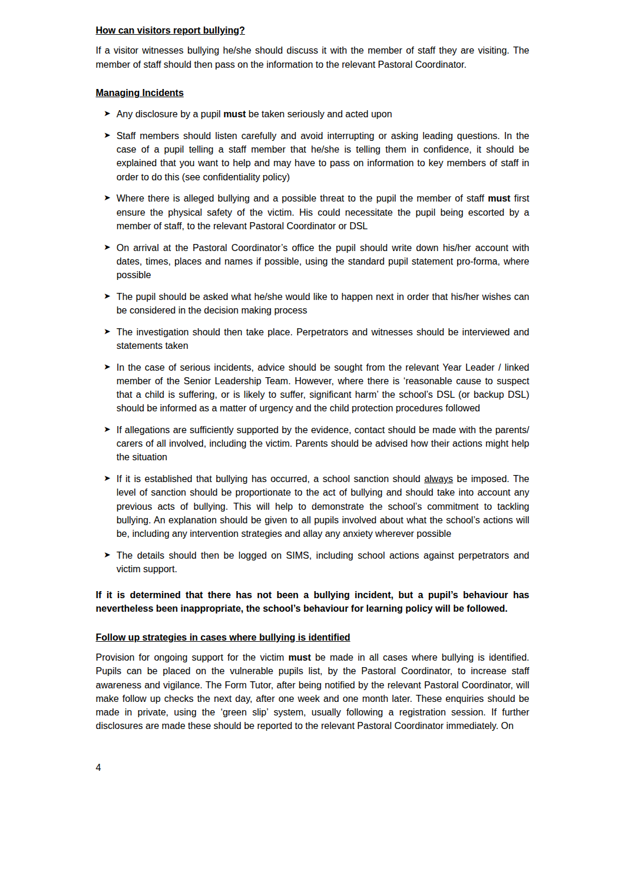How can visitors report bullying?
If a visitor witnesses bullying he/she should discuss it with the member of staff they are visiting. The member of staff should then pass on the information to the relevant Pastoral Coordinator.
Managing Incidents
Any disclosure by a pupil must be taken seriously and acted upon
Staff members should listen carefully and avoid interrupting or asking leading questions. In the case of a pupil telling a staff member that he/she is telling them in confidence, it should be explained that you want to help and may have to pass on information to key members of staff in order to do this (see confidentiality policy)
Where there is alleged bullying and a possible threat to the pupil the member of staff must first ensure the physical safety of the victim. His could necessitate the pupil being escorted by a member of staff, to the relevant Pastoral Coordinator or DSL
On arrival at the Pastoral Coordinator’s office the pupil should write down his/her account with dates, times, places and names if possible, using the standard pupil statement pro-forma, where possible
The pupil should be asked what he/she would like to happen next in order that his/her wishes can be considered in the decision making process
The investigation should then take place. Perpetrators and witnesses should be interviewed and statements taken
In the case of serious incidents, advice should be sought from the relevant Year Leader / linked member of the Senior Leadership Team. However, where there is ‘reasonable cause to suspect that a child is suffering, or is likely to suffer, significant harm’ the school’s DSL (or backup DSL) should be informed as a matter of urgency and the child protection procedures followed
If allegations are sufficiently supported by the evidence, contact should be made with the parents/ carers of all involved, including the victim. Parents should be advised how their actions might help the situation
If it is established that bullying has occurred, a school sanction should always be imposed. The level of sanction should be proportionate to the act of bullying and should take into account any previous acts of bullying. This will help to demonstrate the school’s commitment to tackling bullying. An explanation should be given to all pupils involved about what the school’s actions will be, including any intervention strategies and allay any anxiety wherever possible
The details should then be logged on SIMS, including school actions against perpetrators and victim support.
If it is determined that there has not been a bullying incident, but a pupil’s behaviour has nevertheless been inappropriate, the school’s behaviour for learning policy will be followed.
Follow up strategies in cases where bullying is identified
Provision for ongoing support for the victim must be made in all cases where bullying is identified. Pupils can be placed on the vulnerable pupils list, by the Pastoral Coordinator, to increase staff awareness and vigilance. The Form Tutor, after being notified by the relevant Pastoral Coordinator, will make follow up checks the next day, after one week and one month later. These enquiries should be made in private, using the ‘green slip’ system, usually following a registration session. If further disclosures are made these should be reported to the relevant Pastoral Coordinator immediately. On
4